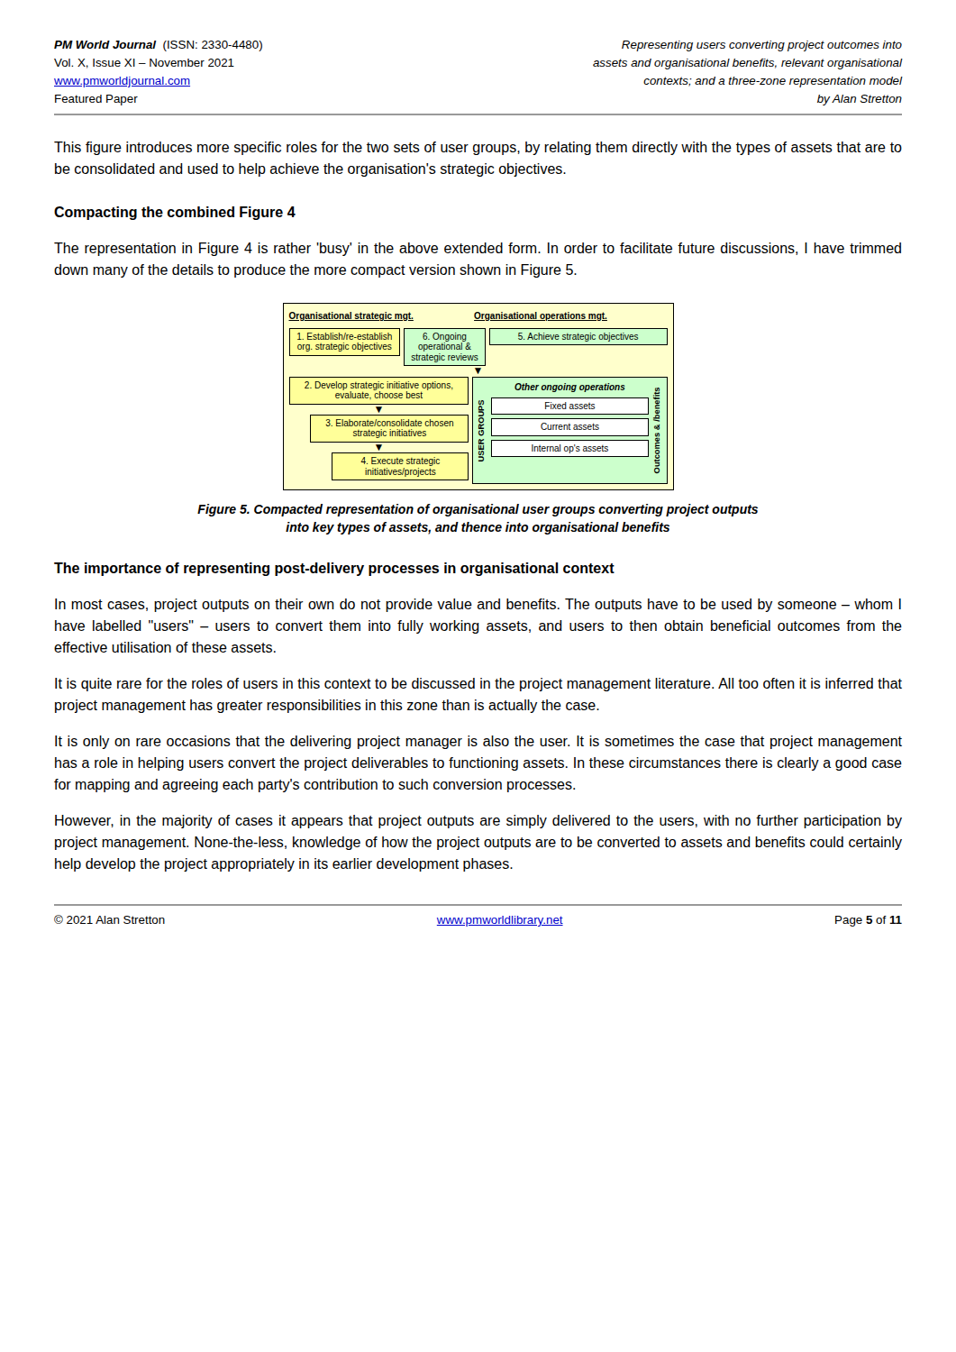PM World Journal (ISSN: 2330-4480)
Vol. X, Issue XI – November 2021
www.pmworldjournal.com
Featured Paper
Representing users converting project outcomes into
assets and organisational benefits, relevant organisational
contexts; and a three-zone representation model
by Alan Stretton
This figure introduces more specific roles for the two sets of user groups, by relating them directly with the types of assets that are to be consolidated and used to help achieve the organisation's strategic objectives.
Compacting the combined Figure 4
The representation in Figure 4 is rather 'busy' in the above extended form. In order to facilitate future discussions, I have trimmed down many of the details to produce the more compact version shown in Figure 5.
Organisational strategic mgt.
Organisational operations mgt.
1. Establish/re-establish org. strategic objectives
6. Ongoing operational & strategic reviews
5. Achieve strategic objectives
▼
2. Develop strategic initiative options, evaluate, choose best
▼
3. Elaborate/consolidate chosen strategic initiatives
▼
4. Execute strategic initiatives/projects
USER GROUPS
Other ongoing operations
Fixed assets
Current assets
Internal op's assets
Outcomes & /benefits
Figure 5. Compacted representation of organisational user groups converting project outputs
into key types of assets, and thence into organisational benefits
The importance of representing post-delivery processes in organisational context
In most cases, project outputs on their own do not provide value and benefits. The outputs have to be used by someone – whom I have labelled "users" – users to convert them into fully working assets, and users to then obtain beneficial outcomes from the effective utilisation of these assets.
It is quite rare for the roles of users in this context to be discussed in the project management literature. All too often it is inferred that project management has greater responsibilities in this zone than is actually the case.
It is only on rare occasions that the delivering project manager is also the user. It is sometimes the case that project management has a role in helping users convert the project deliverables to functioning assets. In these circumstances there is clearly a good case for mapping and agreeing each party's contribution to such conversion processes.
However, in the majority of cases it appears that project outputs are simply delivered to the users, with no further participation by project management. None-the-less, knowledge of how the project outputs are to be converted to assets and benefits could certainly help develop the project appropriately in its earlier development phases.
© 2021 Alan Stretton
www.pmworldlibrary.net
Page 5 of 11